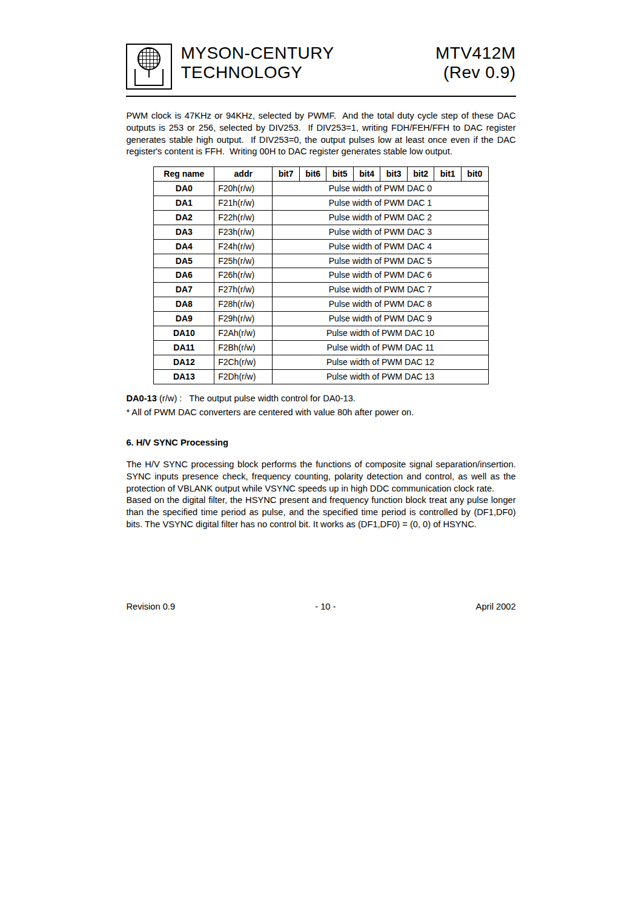MYSON-CENTURY
TECHNOLOGY
MTV412M
(Rev 0.9)
PWM clock is 47KHz or 94KHz, selected by PWMF. And the total duty cycle step of these DAC outputs is 253 or 256, selected by DIV253. If DIV253=1, writing FDH/FEH/FFH to DAC register generates stable high output. If DIV253=0, the output pulses low at least once even if the DAC register's content is FFH. Writing 00H to DAC register generates stable low output.
| Reg name | addr | bit7 | bit6 | bit5 | bit4 | bit3 | bit2 | bit1 | bit0 |
| --- | --- | --- | --- | --- | --- | --- | --- | --- | --- |
| DA0 | F20h(r/w) | Pulse width of PWM DAC 0 |
| DA1 | F21h(r/w) | Pulse width of PWM DAC 1 |
| DA2 | F22h(r/w) | Pulse width of PWM DAC 2 |
| DA3 | F23h(r/w) | Pulse width of PWM DAC 3 |
| DA4 | F24h(r/w) | Pulse width of PWM DAC 4 |
| DA5 | F25h(r/w) | Pulse width of PWM DAC 5 |
| DA6 | F26h(r/w) | Pulse width of PWM DAC 6 |
| DA7 | F27h(r/w) | Pulse width of PWM DAC 7 |
| DA8 | F28h(r/w) | Pulse width of PWM DAC 8 |
| DA9 | F29h(r/w) | Pulse width of PWM DAC 9 |
| DA10 | F2Ah(r/w) | Pulse width of PWM DAC 10 |
| DA11 | F2Bh(r/w) | Pulse width of PWM DAC 11 |
| DA12 | F2Ch(r/w) | Pulse width of PWM DAC 12 |
| DA13 | F2Dh(r/w) | Pulse width of PWM DAC 13 |
DA0-13 (r/w) : The output pulse width control for DA0-13.
* All of PWM DAC converters are centered with value 80h after power on.
6. H/V SYNC Processing
The H/V SYNC processing block performs the functions of composite signal separation/insertion. SYNC inputs presence check, frequency counting, polarity detection and control, as well as the protection of VBLANK output while VSYNC speeds up in high DDC communication clock rate.
Based on the digital filter, the HSYNC present and frequency function block treat any pulse longer than the specified time period as pulse, and the specified time period is controlled by (DF1,DF0) bits. The VSYNC digital filter has no control bit. It works as (DF1,DF0) = (0, 0) of HSYNC.
Revision 0.9
- 10 -
April 2002